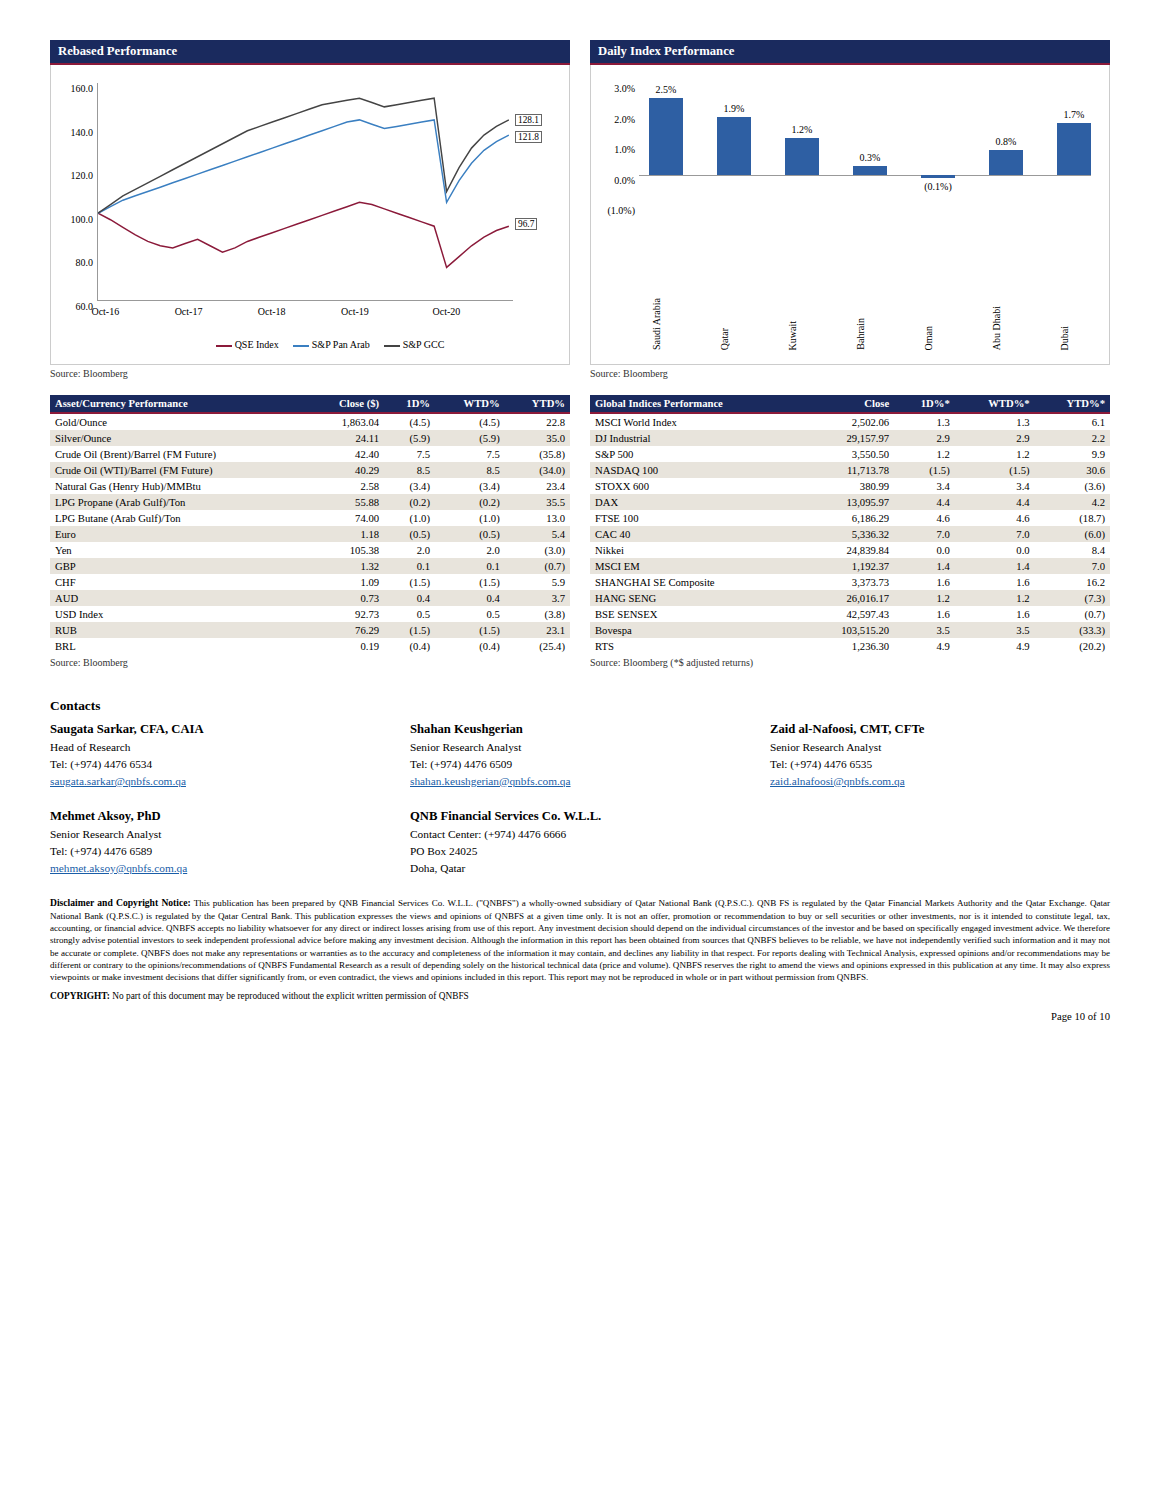Rebased Performance
160.0
140.0
120.0
100.0
80.0
60.0
128.1
121.8
96.7
Oct-16 Oct-17 Oct-18 Oct-19 Oct-20
QSE Index S&P Pan Arab S&P GCC
Source: Bloomberg
Daily Index Performance
3.0%
2.0%
1.0%
0.0%
(1.0%)
2.5%
1.9%
1.2%
0.3%
(0.1%)
0.8%
1.7%
Saudi Arabia
Qatar
Kuwait
Bahrain
Oman
Abu Dhabi
Dubai
Source: Bloomberg
| Asset/Currency Performance | Close ($) | 1D% | WTD% | YTD% |
| --- | --- | --- | --- | --- |
| Gold/Ounce | 1,863.04 | (4.5) | (4.5) | 22.8 |
| Silver/Ounce | 24.11 | (5.9) | (5.9) | 35.0 |
| Crude Oil (Brent)/Barrel (FM Future) | 42.40 | 7.5 | 7.5 | (35.8) |
| Crude Oil (WTI)/Barrel (FM Future) | 40.29 | 8.5 | 8.5 | (34.0) |
| Natural Gas (Henry Hub)/MMBtu | 2.58 | (3.4) | (3.4) | 23.4 |
| LPG Propane (Arab Gulf)/Ton | 55.88 | (0.2) | (0.2) | 35.5 |
| LPG Butane (Arab Gulf)/Ton | 74.00 | (1.0) | (1.0) | 13.0 |
| Euro | 1.18 | (0.5) | (0.5) | 5.4 |
| Yen | 105.38 | 2.0 | 2.0 | (3.0) |
| GBP | 1.32 | 0.1 | 0.1 | (0.7) |
| CHF | 1.09 | (1.5) | (1.5) | 5.9 |
| AUD | 0.73 | 0.4 | 0.4 | 3.7 |
| USD Index | 92.73 | 0.5 | 0.5 | (3.8) |
| RUB | 76.29 | (1.5) | (1.5) | 23.1 |
| BRL | 0.19 | (0.4) | (0.4) | (25.4) |
Source: Bloomberg
| Global Indices Performance | Close | 1D%* | WTD%* | YTD%* |
| --- | --- | --- | --- | --- |
| MSCI World Index | 2,502.06 | 1.3 | 1.3 | 6.1 |
| DJ Industrial | 29,157.97 | 2.9 | 2.9 | 2.2 |
| S&P 500 | 3,550.50 | 1.2 | 1.2 | 9.9 |
| NASDAQ 100 | 11,713.78 | (1.5) | (1.5) | 30.6 |
| STOXX 600 | 380.99 | 3.4 | 3.4 | (3.6) |
| DAX | 13,095.97 | 4.4 | 4.4 | 4.2 |
| FTSE 100 | 6,186.29 | 4.6 | 4.6 | (18.7) |
| CAC 40 | 5,336.32 | 7.0 | 7.0 | (6.0) |
| Nikkei | 24,839.84 | 0.0 | 0.0 | 8.4 |
| MSCI EM | 1,192.37 | 1.4 | 1.4 | 7.0 |
| SHANGHAI SE Composite | 3,373.73 | 1.6 | 1.6 | 16.2 |
| HANG SENG | 26,016.17 | 1.2 | 1.2 | (7.3) |
| BSE SENSEX | 42,597.43 | 1.6 | 1.6 | (0.7) |
| Bovespa | 103,515.20 | 3.5 | 3.5 | (33.3) |
| RTS | 1,236.30 | 4.9 | 4.9 | (20.2) |
Source: Bloomberg (*$ adjusted returns)
Contacts
Saugata Sarkar, CFA, CAIA
Head of Research
Tel: (+974) 4476 6534
saugata.sarkar@qnbfs.com.qa
Mehmet Aksoy, PhD
Senior Research Analyst
Tel: (+974) 4476 6589
mehmet.aksoy@qnbfs.com.qa
Shahan Keushgerian
Senior Research Analyst
Tel: (+974) 4476 6509
shahan.keushgerian@qnbfs.com.qa
QNB Financial Services Co. W.L.L.
Contact Center: (+974) 4476 6666
PO Box 24025
Doha, Qatar
Zaid al-Nafoosi, CMT, CFTe
Senior Research Analyst
Tel: (+974) 4476 6535
zaid.alnafoosi@qnbfs.com.qa
Disclaimer and Copyright Notice: This publication has been prepared by QNB Financial Services Co. W.L.L. ("QNBFS") a wholly-owned subsidiary of Qatar National Bank (Q.P.S.C.). QNB FS is regulated by the Qatar Financial Markets Authority and the Qatar Exchange. Qatar National Bank (Q.P.S.C.) is regulated by the Qatar Central Bank. This publication expresses the views and opinions of QNBFS at a given time only. It is not an offer, promotion or recommendation to buy or sell securities or other investments, nor is it intended to constitute legal, tax, accounting, or financial advice. QNBFS accepts no liability whatsoever for any direct or indirect losses arising from use of this report. Any investment decision should depend on the individual circumstances of the investor and be based on specifically engaged investment advice. We therefore strongly advise potential investors to seek independent professional advice before making any investment decision. Although the information in this report has been obtained from sources that QNBFS believes to be reliable, we have not independently verified such information and it may not be accurate or complete. QNBFS does not make any representations or warranties as to the accuracy and completeness of the information it may contain, and declines any liability in that respect. For reports dealing with Technical Analysis, expressed opinions and/or recommendations may be different or contrary to the opinions/recommendations of QNBFS Fundamental Research as a result of depending solely on the historical technical data (price and volume). QNBFS reserves the right to amend the views and opinions expressed in this publication at any time. It may also express viewpoints or make investment decisions that differ significantly from, or even contradict, the views and opinions included in this report. This report may not be reproduced in whole or in part without permission from QNBFS.
COPYRIGHT: No part of this document may be reproduced without the explicit written permission of QNBFS
Page 10 of 10